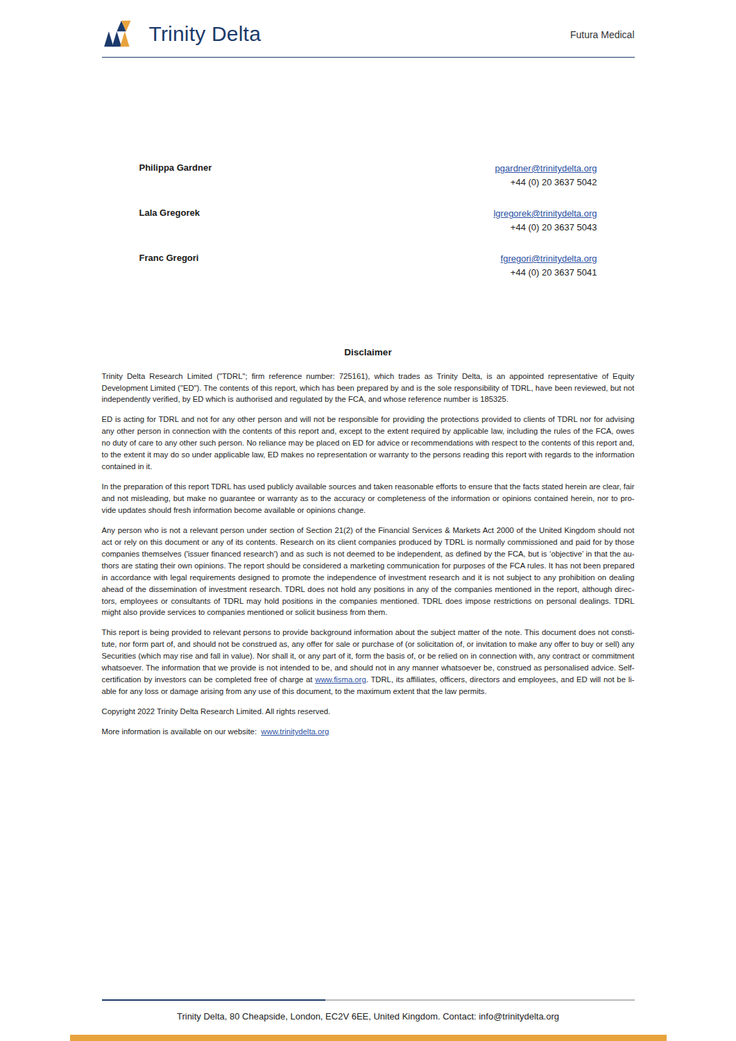Trinity Delta
Futura Medical
| Philippa Gardner | pgardner@trinitydelta.org +44 (0) 20 3637 5042 |
| Lala Gregorek | lgregorek@trinitydelta.org +44 (0) 20 3637 5043 |
| Franc Gregori | fgregori@trinitydelta.org +44 (0) 20 3637 5041 |
Disclaimer
Trinity Delta Research Limited ("TDRL"; firm reference number: 725161), which trades as Trinity Delta, is an appointed representative of Equity Development Limited ("ED"). The contents of this report, which has been prepared by and is the sole responsibility of TDRL, have been reviewed, but not independently verified, by ED which is authorised and regulated by the FCA, and whose reference number is 185325.
ED is acting for TDRL and not for any other person and will not be responsible for providing the protections provided to clients of TDRL nor for advising any other person in connection with the contents of this report and, except to the extent required by applicable law, including the rules of the FCA, owes no duty of care to any other such person. No reliance may be placed on ED for advice or recommendations with respect to the contents of this report and, to the extent it may do so under applicable law, ED makes no representation or warranty to the persons reading this report with regards to the information contained in it.
In the preparation of this report TDRL has used publicly available sources and taken reasonable efforts to ensure that the facts stated herein are clear, fair and not misleading, but make no guarantee or warranty as to the accuracy or completeness of the information or opinions contained herein, nor to provide updates should fresh information become available or opinions change.
Any person who is not a relevant person under section of Section 21(2) of the Financial Services & Markets Act 2000 of the United Kingdom should not act or rely on this document or any of its contents. Research on its client companies produced by TDRL is normally commissioned and paid for by those companies themselves ('issuer financed research') and as such is not deemed to be independent, as defined by the FCA, but is ‘objective’ in that the authors are stating their own opinions. The report should be considered a marketing communication for purposes of the FCA rules. It has not been prepared in accordance with legal requirements designed to promote the independence of investment research and it is not subject to any prohibition on dealing ahead of the dissemination of investment research. TDRL does not hold any positions in any of the companies mentioned in the report, although directors, employees or consultants of TDRL may hold positions in the companies mentioned. TDRL does impose restrictions on personal dealings. TDRL might also provide services to companies mentioned or solicit business from them.
This report is being provided to relevant persons to provide background information about the subject matter of the note. This document does not constitute, nor form part of, and should not be construed as, any offer for sale or purchase of (or solicitation of, or invitation to make any offer to buy or sell) any Securities (which may rise and fall in value). Nor shall it, or any part of it, form the basis of, or be relied on in connection with, any contract or commitment whatsoever. The information that we provide is not intended to be, and should not in any manner whatsoever be, construed as personalised advice. Self-certification by investors can be completed free of charge at www.fisma.org. TDRL, its affiliates, officers, directors and employees, and ED will not be liable for any loss or damage arising from any use of this document, to the maximum extent that the law permits.
Copyright 2022 Trinity Delta Research Limited. All rights reserved.
More information is available on our website: www.trinitydelta.org
Trinity Delta, 80 Cheapside, London, EC2V 6EE, United Kingdom. Contact: info@trinitydelta.org